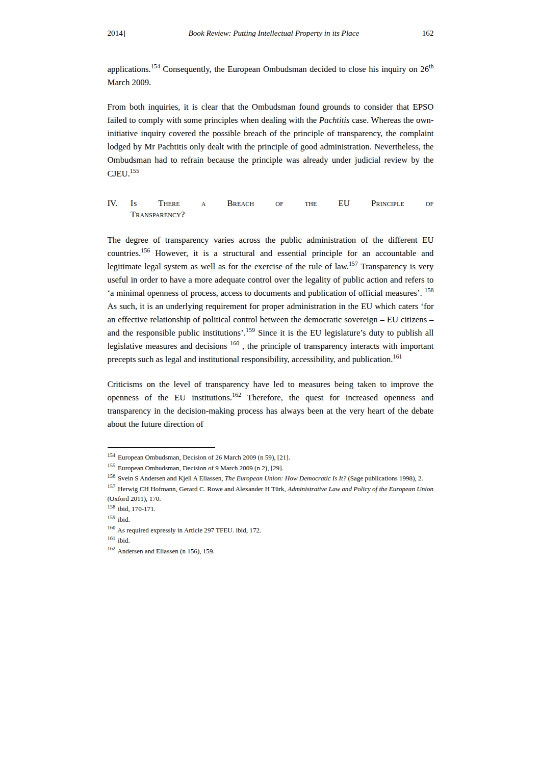2014] Book Review: Putting Intellectual Property in its Place 162
applications.154 Consequently, the European Ombudsman decided to close his inquiry on 26th March 2009.
From both inquiries, it is clear that the Ombudsman found grounds to consider that EPSO failed to comply with some principles when dealing with the Pachtitis case. Whereas the own-initiative inquiry covered the possible breach of the principle of transparency, the complaint lodged by Mr Pachtitis only dealt with the principle of good administration. Nevertheless, the Ombudsman had to refrain because the principle was already under judicial review by the CJEU.155
IV.
Is There a Breach of the EU Principle of
Transparency?
The degree of transparency varies across the public administration of the different EU countries.156 However, it is a structural and essential principle for an accountable and legitimate legal system as well as for the exercise of the rule of law.157 Transparency is very useful in order to have a more adequate control over the legality of public action and refers to ‘a minimal openness of process, access to documents and publication of official measures’. 158 As such, it is an underlying requirement for proper administration in the EU which caters ‘for an effective relationship of political control between the democratic sovereign – EU citizens – and the responsible public institutions’.159 Since it is the EU legislature’s duty to publish all legislative measures and decisions 160 , the principle of transparency interacts with important precepts such as legal and institutional responsibility, accessibility, and publication.161
Criticisms on the level of transparency have led to measures being taken to improve the openness of the EU institutions.162 Therefore, the quest for increased openness and transparency in the decision-making process has always been at the very heart of the debate about the future direction of
154 European Ombudsman, Decision of 26 March 2009 (n 59), [21].
155 European Ombudsman, Decision of 9 March 2009 (n 2), [29].
156 Svein S Andersen and Kjell A Eliassen, The European Union: How Democratic Is It? (Sage publications 1998), 2.
157 Herwig CH Hofmann, Gerard C. Rowe and Alexander H Türk, Administrative Law and Policy of the European Union (Oxford 2011), 170.
158 ibid, 170-171.
159 ibid.
160 As required expressly in Article 297 TFEU. ibid, 172.
161 ibid.
162 Andersen and Eliassen (n 156), 159.